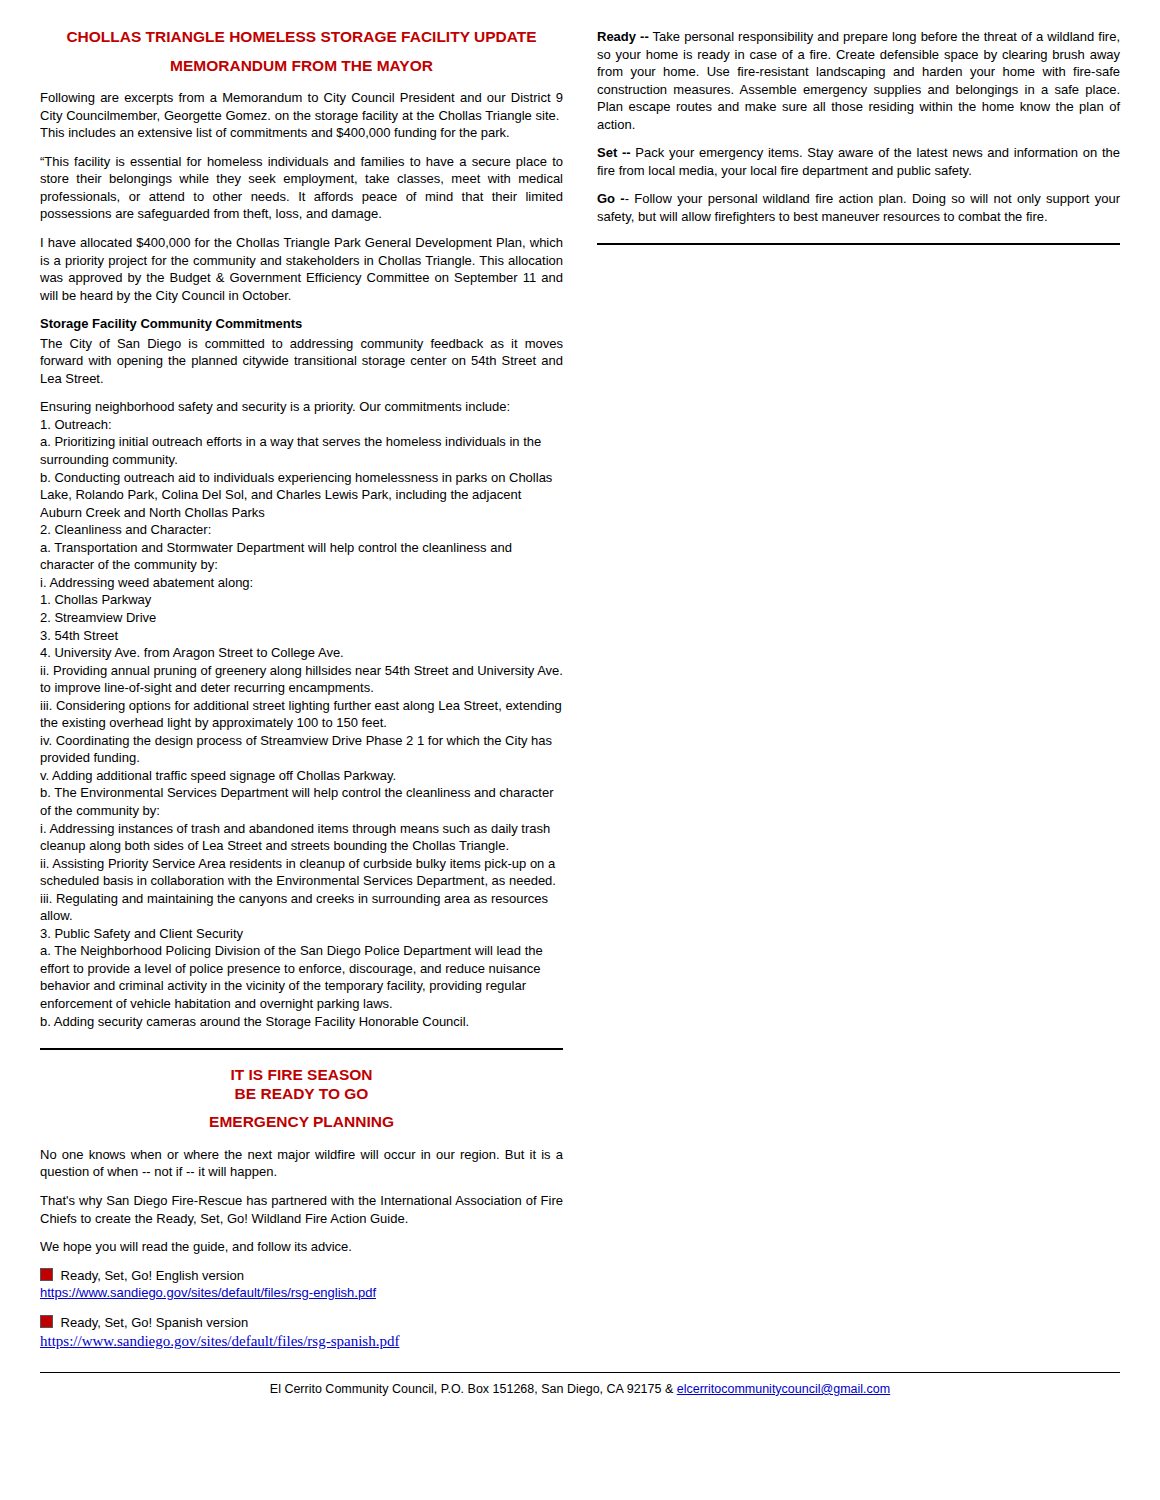Chollas Triangle Homeless Storage Facility Update
Memorandum from the Mayor
Following are excerpts from a Memorandum to City Council President and our District 9 City Councilmember, Georgette Gomez. on the storage facility at the Chollas Triangle site. This includes an extensive list of commitments and $400,000 funding for the park.
“This facility is essential for homeless individuals and families to have a secure place to store their belongings while they seek employment, take classes, meet with medical professionals, or attend to other needs. It affords peace of mind that their limited possessions are safeguarded from theft, loss, and damage.
I have allocated $400,000 for the Chollas Triangle Park General Development Plan, which is a priority project for the community and stakeholders in Chollas Triangle. This allocation was approved by the Budget & Government Efficiency Committee on September 11 and will be heard by the City Council in October.
Storage Facility Community Commitments
The City of San Diego is committed to addressing community feedback as it moves forward with opening the planned citywide transitional storage center on 54th Street and Lea Street.
Ensuring neighborhood safety and security is a priority. Our commitments include:
1. Outreach:
a. Prioritizing initial outreach efforts in a way that serves the homeless individuals in the surrounding community.
b. Conducting outreach aid to individuals experiencing homelessness in parks on Chollas Lake, Rolando Park, Colina Del Sol, and Charles Lewis Park, including the adjacent Auburn Creek and North Chollas Parks
2. Cleanliness and Character:
a. Transportation and Stormwater Department will help control the cleanliness and character of the community by:
i. Addressing weed abatement along:
1. Chollas Parkway
2. Streamview Drive
3. 54th Street
4. University Ave. from Aragon Street to College Ave.
ii. Providing annual pruning of greenery along hillsides near 54th Street and University Ave. to improve line-of-sight and deter recurring encampments.
iii. Considering options for additional street lighting further east along Lea Street, extending the existing overhead light by approximately 100 to 150 feet.
iv. Coordinating the design process of Streamview Drive Phase 2 1 for which the City has provided funding.
v. Adding additional traffic speed signage off Chollas Parkway.
b. The Environmental Services Department will help control the cleanliness and character of the community by:
i. Addressing instances of trash and abandoned items through means such as daily trash cleanup along both sides of Lea Street and streets bounding the Chollas Triangle.
ii. Assisting Priority Service Area residents in cleanup of curbside bulky items pick-up on a scheduled basis in collaboration with the Environmental Services Department, as needed.
iii. Regulating and maintaining the canyons and creeks in surrounding area as resources allow.
3. Public Safety and Client Security
a. The Neighborhood Policing Division of the San Diego Police Department will lead the effort to provide a level of police presence to enforce, discourage, and reduce nuisance behavior and criminal activity in the vicinity of the temporary facility, providing regular enforcement of vehicle habitation and overnight parking laws.
b. Adding security cameras around the Storage Facility Honorable Council.
It is Fire Season
Be Ready to Go
Emergency Planning
No one knows when or where the next major wildfire will occur in our region. But it is a question of when -- not if -- it will happen.
That's why San Diego Fire-Rescue has partnered with the International Association of Fire Chiefs to create the Ready, Set, Go! Wildland Fire Action Guide.
We hope you will read the guide, and follow its advice.
Ready, Set, Go! English version
https://www.sandiego.gov/sites/default/files/rsg-english.pdf
Ready, Set, Go! Spanish version
https://www.sandiego.gov/sites/default/files/rsg-spanish.pdf
Ready -- Take personal responsibility and prepare long before the threat of a wildland fire, so your home is ready in case of a fire. Create defensible space by clearing brush away from your home. Use fire-resistant landscaping and harden your home with fire-safe construction measures. Assemble emergency supplies and belongings in a safe place. Plan escape routes and make sure all those residing within the home know the plan of action.
Set -- Pack your emergency items. Stay aware of the latest news and information on the fire from local media, your local fire department and public safety.
Go -- Follow your personal wildland fire action plan. Doing so will not only support your safety, but will allow firefighters to best maneuver resources to combat the fire.
El Cerrito Community Council, P.O. Box 151268, San Diego, CA 92175 & elcerritocommunitycouncil@gmail.com